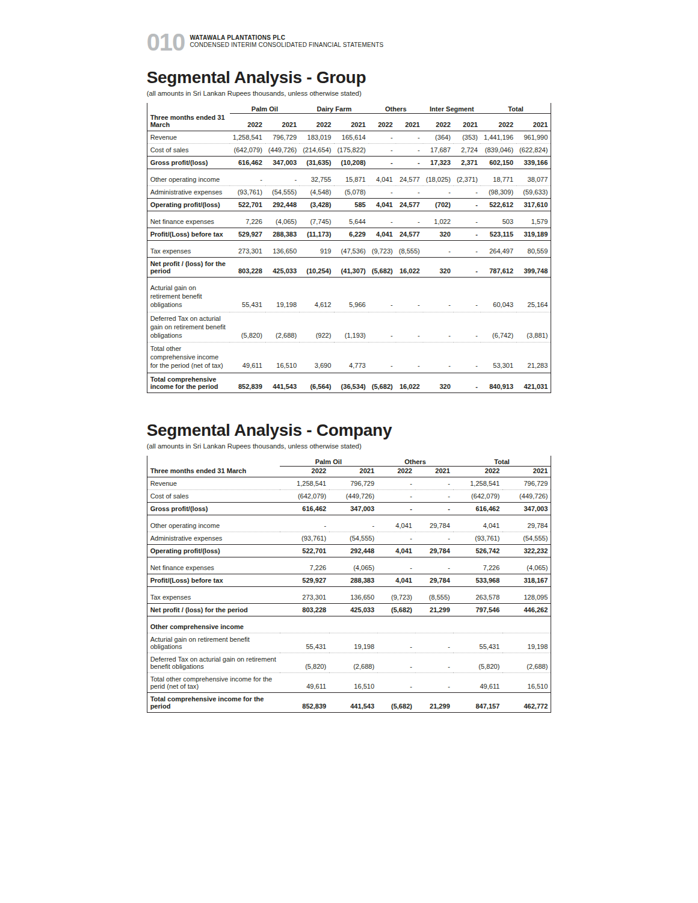010
WATAWALA PLANTATIONS PLC
CONDENSED INTERIM CONSOLIDATED FINANCIAL STATEMENTS
Segmental Analysis - Group
(all amounts in Sri Lankan Rupees thousands, unless otherwise stated)
| | Palm Oil | Dairy Farm | Others | Inter Segment | Total |
| --- | --- | --- | --- | --- | --- |
| Three months ended 31 March | 2022 | 2021 | 2022 | 2021 | 2022 | 2021 | 2022 | 2021 | 2022 | 2021 |
| Revenue | 1,258,541 | 796,729 | 183,019 | 165,614 | - | - | (364) | (353) | 1,441,196 | 961,990 |
| Cost of sales | (642,079) | (449,726) | (214,654) | (175,822) | - | - | 17,687 | 2,724 | (839,046) | (622,824) |
| Gross profit/(loss) | 616,462 | 347,003 | (31,635) | (10,208) | - | - | 17,323 | 2,371 | 602,150 | 339,166 |
| Other operating income | - | - | 32,755 | 15,871 | 4,041 | 24,577 | (18,025) | (2,371) | 18,771 | 38,077 |
| Administrative expenses | (93,761) | (54,555) | (4,548) | (5,078) | - | - | - | - | (98,309) | (59,633) |
| Operating profit/(loss) | 522,701 | 292,448 | (3,428) | 585 | 4,041 | 24,577 | (702) | - | 522,612 | 317,610 |
| Net finance expenses | 7,226 | (4,065) | (7,745) | 5,644 | - | - | 1,022 | - | 503 | 1,579 |
| Profit/(Loss) before tax | 529,927 | 288,383 | (11,173) | 6,229 | 4,041 | 24,577 | 320 | - | 523,115 | 319,189 |
| Tax expenses | 273,301 | 136,650 | 919 | (47,536) | (9,723) | (8,555) | - | - | 264,497 | 80,559 |
| Net profit / (loss) for the period | 803,228 | 425,033 | (10,254) | (41,307) | (5,682) | 16,022 | 320 | - | 787,612 | 399,748 |
| Acturial gain on retirement benefit obligations | 55,431 | 19,198 | 4,612 | 5,966 | - | - | - | - | 60,043 | 25,164 |
| Deferred Tax on acturial gain on retirement benefit obligations | (5,820) | (2,688) | (922) | (1,193) | - | - | - | - | (6,742) | (3,881) |
| Total other comprehensive income for the period (net of tax) | 49,611 | 16,510 | 3,690 | 4,773 | - | - | - | - | 53,301 | 21,283 |
| Total comprehensive income for the period | 852,839 | 441,543 | (6,564) | (36,534) | (5,682) | 16,022 | 320 | - | 840,913 | 421,031 |
Segmental Analysis - Company
(all amounts in Sri Lankan Rupees thousands, unless otherwise stated)
| | Palm Oil | Others | Total |
| --- | --- | --- | --- |
| Three months ended 31 March | 2022 | 2021 | 2022 | 2021 | 2022 | 2021 |
| Revenue | 1,258,541 | 796,729 | - | - | 1,258,541 | 796,729 |
| Cost of sales | (642,079) | (449,726) | - | - | (642,079) | (449,726) |
| Gross profit/(loss) | 616,462 | 347,003 | - | - | 616,462 | 347,003 |
| Other operating income | - | - | 4,041 | 29,784 | 4,041 | 29,784 |
| Administrative expenses | (93,761) | (54,555) | - | - | (93,761) | (54,555) |
| Operating profit/(loss) | 522,701 | 292,448 | 4,041 | 29,784 | 526,742 | 322,232 |
| Net finance expenses | 7,226 | (4,065) | - | - | 7,226 | (4,065) |
| Profit/(Loss) before tax | 529,927 | 288,383 | 4,041 | 29,784 | 533,968 | 318,167 |
| Tax expenses | 273,301 | 136,650 | (9,723) | (8,555) | 263,578 | 128,095 |
| Net profit / (loss) for the period | 803,228 | 425,033 | (5,682) | 21,299 | 797,546 | 446,262 |
| Other comprehensive income | | | | | | |
| Acturial gain on retirement benefit obligations | 55,431 | 19,198 | - | - | 55,431 | 19,198 |
| Deferred Tax on acturial gain on retirement benefit obligations | (5,820) | (2,688) | - | - | (5,820) | (2,688) |
| Total other comprehensive income for the perid (net of tax) | 49,611 | 16,510 | - | - | 49,611 | 16,510 |
| Total comprehensive income for the period | 852,839 | 441,543 | (5,682) | 21,299 | 847,157 | 462,772 |